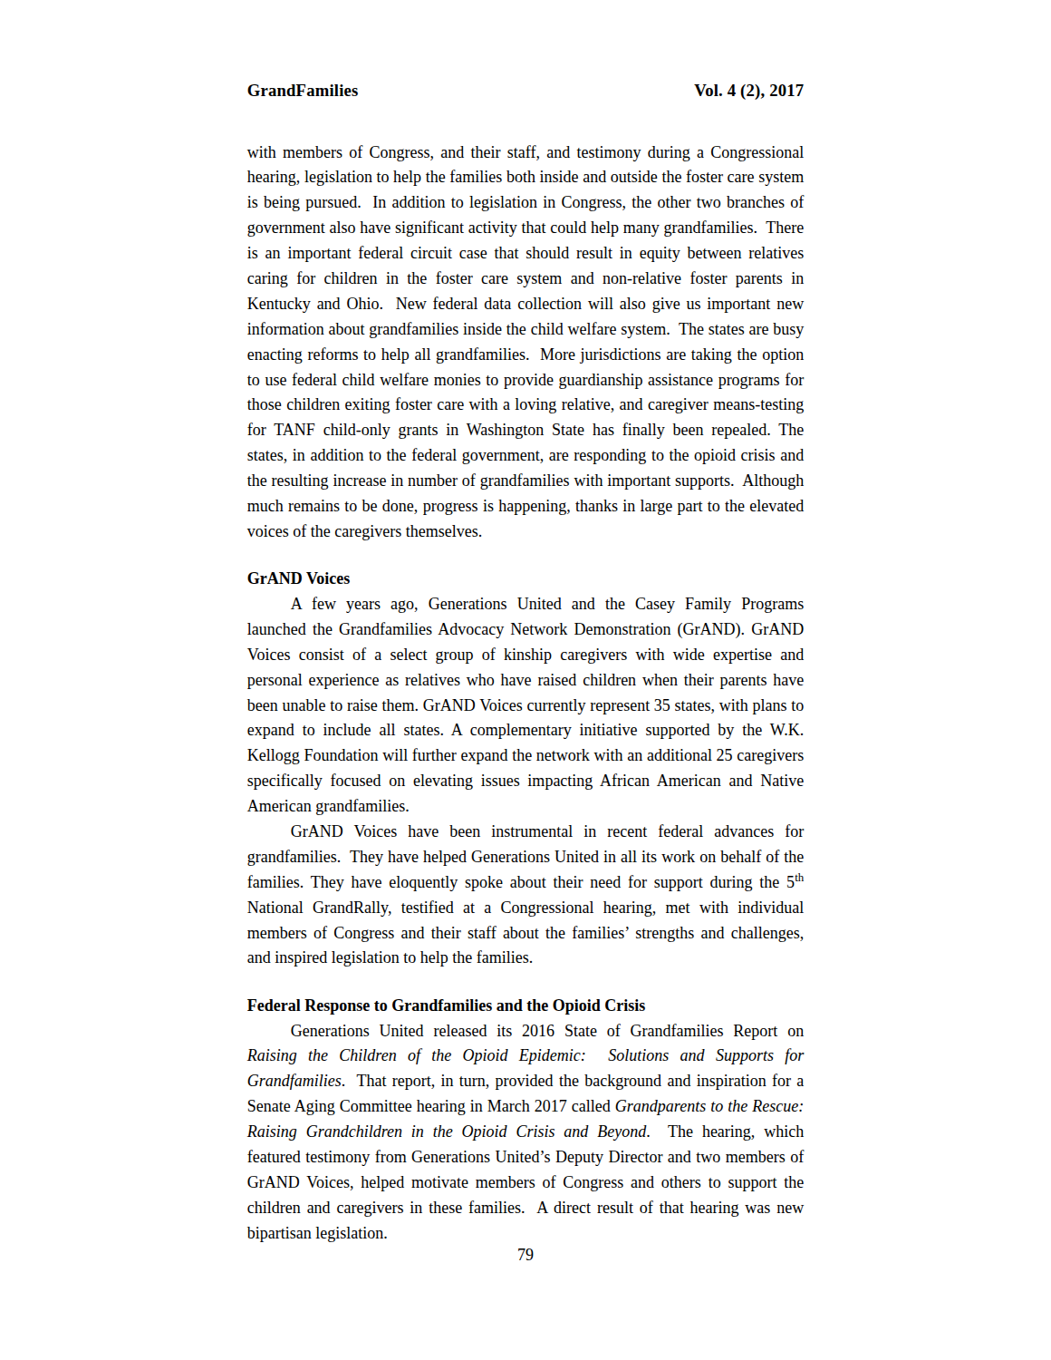GrandFamilies Vol. 4 (2), 2017
with members of Congress, and their staff, and testimony during a Congressional hearing, legislation to help the families both inside and outside the foster care system is being pursued. In addition to legislation in Congress, the other two branches of government also have significant activity that could help many grandfamilies. There is an important federal circuit case that should result in equity between relatives caring for children in the foster care system and non-relative foster parents in Kentucky and Ohio. New federal data collection will also give us important new information about grandfamilies inside the child welfare system. The states are busy enacting reforms to help all grandfamilies. More jurisdictions are taking the option to use federal child welfare monies to provide guardianship assistance programs for those children exiting foster care with a loving relative, and caregiver means-testing for TANF child-only grants in Washington State has finally been repealed. The states, in addition to the federal government, are responding to the opioid crisis and the resulting increase in number of grandfamilies with important supports. Although much remains to be done, progress is happening, thanks in large part to the elevated voices of the caregivers themselves.
GrAND Voices
A few years ago, Generations United and the Casey Family Programs launched the Grandfamilies Advocacy Network Demonstration (GrAND). GrAND Voices consist of a select group of kinship caregivers with wide expertise and personal experience as relatives who have raised children when their parents have been unable to raise them. GrAND Voices currently represent 35 states, with plans to expand to include all states. A complementary initiative supported by the W.K. Kellogg Foundation will further expand the network with an additional 25 caregivers specifically focused on elevating issues impacting African American and Native American grandfamilies.
GrAND Voices have been instrumental in recent federal advances for grandfamilies. They have helped Generations United in all its work on behalf of the families. They have eloquently spoke about their need for support during the 5th National GrandRally, testified at a Congressional hearing, met with individual members of Congress and their staff about the families’ strengths and challenges, and inspired legislation to help the families.
Federal Response to Grandfamilies and the Opioid Crisis
Generations United released its 2016 State of Grandfamilies Report on Raising the Children of the Opioid Epidemic: Solutions and Supports for Grandfamilies. That report, in turn, provided the background and inspiration for a Senate Aging Committee hearing in March 2017 called Grandparents to the Rescue: Raising Grandchildren in the Opioid Crisis and Beyond. The hearing, which featured testimony from Generations United’s Deputy Director and two members of GrAND Voices, helped motivate members of Congress and others to support the children and caregivers in these families. A direct result of that hearing was new bipartisan legislation.
79